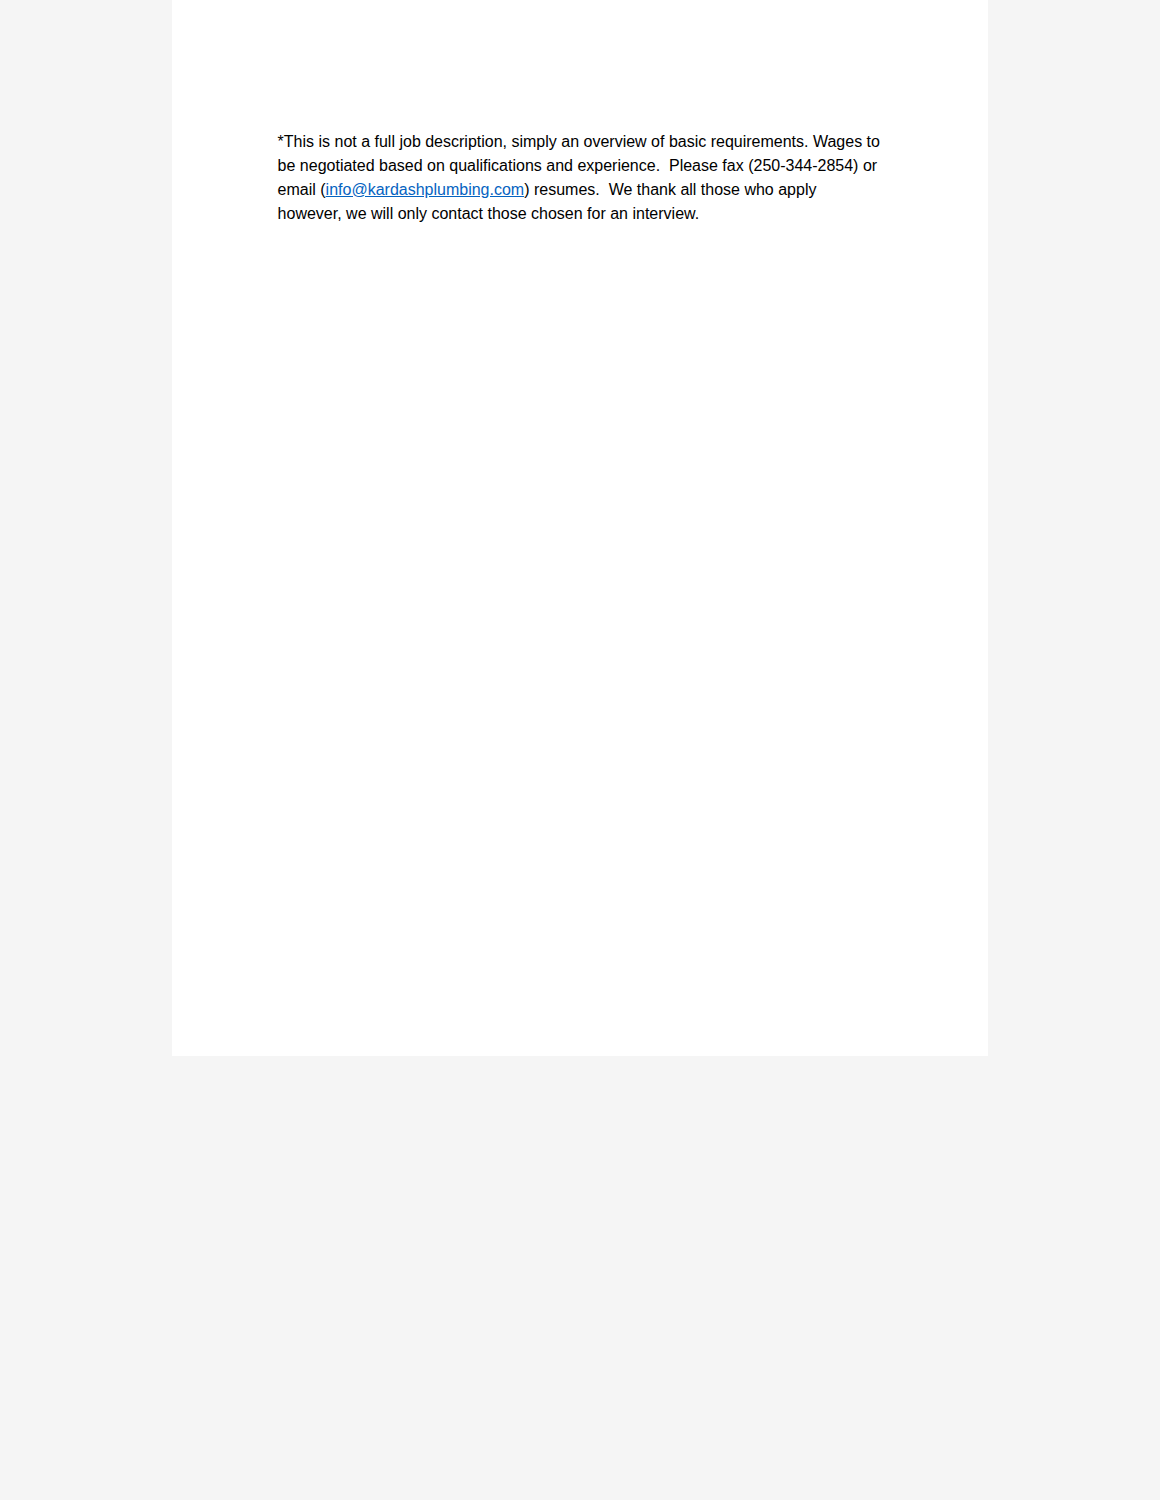*This is not a full job description, simply an overview of basic requirements. Wages to be negotiated based on qualifications and experience. Please fax (250-344-2854) or email (info@kardashplumbing.com) resumes. We thank all those who apply however, we will only contact those chosen for an interview.